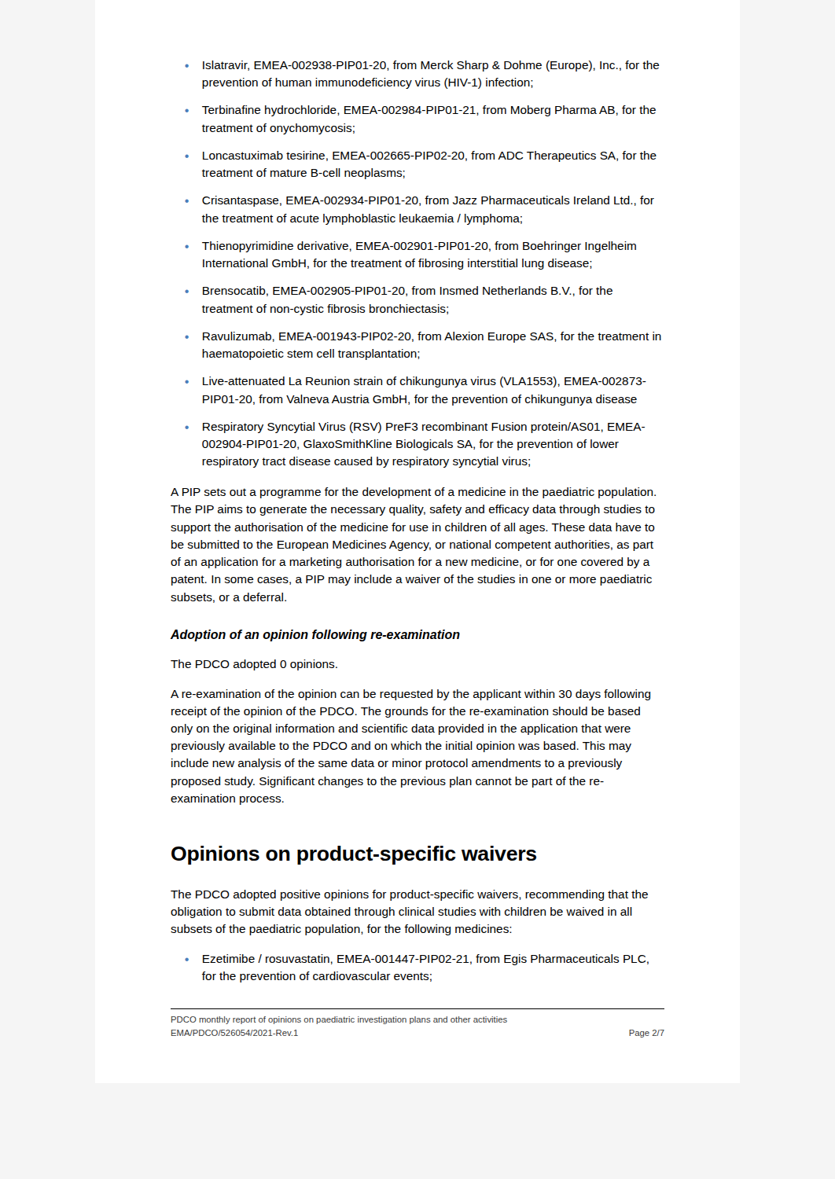Islatravir, EMEA-002938-PIP01-20, from Merck Sharp & Dohme (Europe), Inc., for the prevention of human immunodeficiency virus (HIV-1) infection;
Terbinafine hydrochloride, EMEA-002984-PIP01-21, from Moberg Pharma AB, for the treatment of onychomycosis;
Loncastuximab tesirine, EMEA-002665-PIP02-20, from ADC Therapeutics SA, for the treatment of mature B-cell neoplasms;
Crisantaspase, EMEA-002934-PIP01-20, from Jazz Pharmaceuticals Ireland Ltd., for the treatment of acute lymphoblastic leukaemia / lymphoma;
Thienopyrimidine derivative, EMEA-002901-PIP01-20, from Boehringer Ingelheim International GmbH, for the treatment of fibrosing interstitial lung disease;
Brensocatib, EMEA-002905-PIP01-20, from Insmed Netherlands B.V., for the treatment of non-cystic fibrosis bronchiectasis;
Ravulizumab, EMEA-001943-PIP02-20, from Alexion Europe SAS, for the treatment in haematopoietic stem cell transplantation;
Live-attenuated La Reunion strain of chikungunya virus (VLA1553), EMEA-002873-PIP01-20, from Valneva Austria GmbH, for the prevention of chikungunya disease
Respiratory Syncytial Virus (RSV) PreF3 recombinant Fusion protein/AS01, EMEA-002904-PIP01-20, GlaxoSmithKline Biologicals SA, for the prevention of lower respiratory tract disease caused by respiratory syncytial virus;
A PIP sets out a programme for the development of a medicine in the paediatric population. The PIP aims to generate the necessary quality, safety and efficacy data through studies to support the authorisation of the medicine for use in children of all ages. These data have to be submitted to the European Medicines Agency, or national competent authorities, as part of an application for a marketing authorisation for a new medicine, or for one covered by a patent. In some cases, a PIP may include a waiver of the studies in one or more paediatric subsets, or a deferral.
Adoption of an opinion following re-examination
The PDCO adopted 0 opinions.
A re-examination of the opinion can be requested by the applicant within 30 days following receipt of the opinion of the PDCO. The grounds for the re-examination should be based only on the original information and scientific data provided in the application that were previously available to the PDCO and on which the initial opinion was based. This may include new analysis of the same data or minor protocol amendments to a previously proposed study. Significant changes to the previous plan cannot be part of the re-examination process.
Opinions on product-specific waivers
The PDCO adopted positive opinions for product-specific waivers, recommending that the obligation to submit data obtained through clinical studies with children be waived in all subsets of the paediatric population, for the following medicines:
Ezetimibe / rosuvastatin, EMEA-001447-PIP02-21, from Egis Pharmaceuticals PLC, for the prevention of cardiovascular events;
PDCO monthly report of opinions on paediatric investigation plans and other activities
EMA/PDCO/526054/2021-Rev.1 Page 2/7